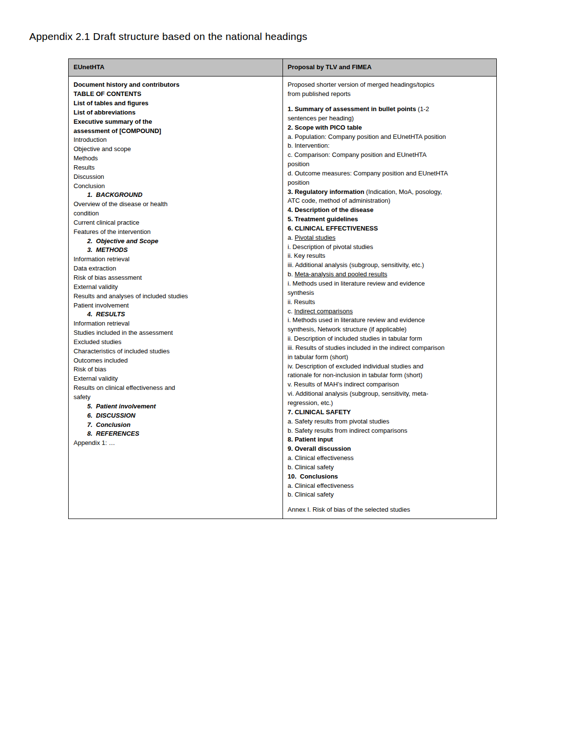Appendix 2.1 Draft structure based on the national headings
| EUnetHTA | Proposal by TLV and FIMEA |
| --- | --- |
| Document history and contributors TABLE OF CONTENTS List of tables and figures List of abbreviations Executive summary of the assessment of [COMPOUND] Introduction Objective and scope Methods Results Discussion Conclusion 1. BACKGROUND Overview of the disease or health condition Current clinical practice Features of the intervention 2. Objective and Scope 3. METHODS Information retrieval Data extraction Risk of bias assessment External validity Results and analyses of included studies Patient involvement 4. RESULTS Information retrieval Studies included in the assessment Excluded studies Characteristics of included studies Outcomes included Risk of bias External validity Results on clinical effectiveness and safety 5. Patient involvement 6. DISCUSSION 7. Conclusion 8. REFERENCES Appendix 1: … | Proposed shorter version of merged headings/topics from published reports 1. Summary of assessment in bullet points (1-2 sentences per heading) 2. Scope with PICO table a. Population: Company position and EUnetHTA position b. Intervention: c. Comparison: Company position and EUnetHTA position d. Outcome measures: Company position and EUnetHTA position 3. Regulatory information (Indication, MoA, posology, ATC code, method of administration) 4. Description of the disease 5. Treatment guidelines 6. CLINICAL EFFECTIVENESS a. Pivotal studies i. Description of pivotal studies ii. Key results iii. Additional analysis (subgroup, sensitivity, etc.) b. Meta-analysis and pooled results i. Methods used in literature review and evidence synthesis ii. Results c. Indirect comparisons i. Methods used in literature review and evidence synthesis, Network structure (if applicable) ii. Description of included studies in tabular form iii. Results of studies included in the indirect comparison in tabular form (short) iv. Description of excluded individual studies and rationale for non-inclusion in tabular form (short) v. Results of MAH’s indirect comparison vi. Additional analysis (subgroup, sensitivity, meta- regression, etc.) 7. CLINICAL SAFETY a. Safety results from pivotal studies b. Safety results from indirect comparisons 8. Patient input 9. Overall discussion a. Clinical effectiveness b. Clinical safety 10. Conclusions a. Clinical effectiveness b. Clinical safety Annex I. Risk of bias of the selected studies |